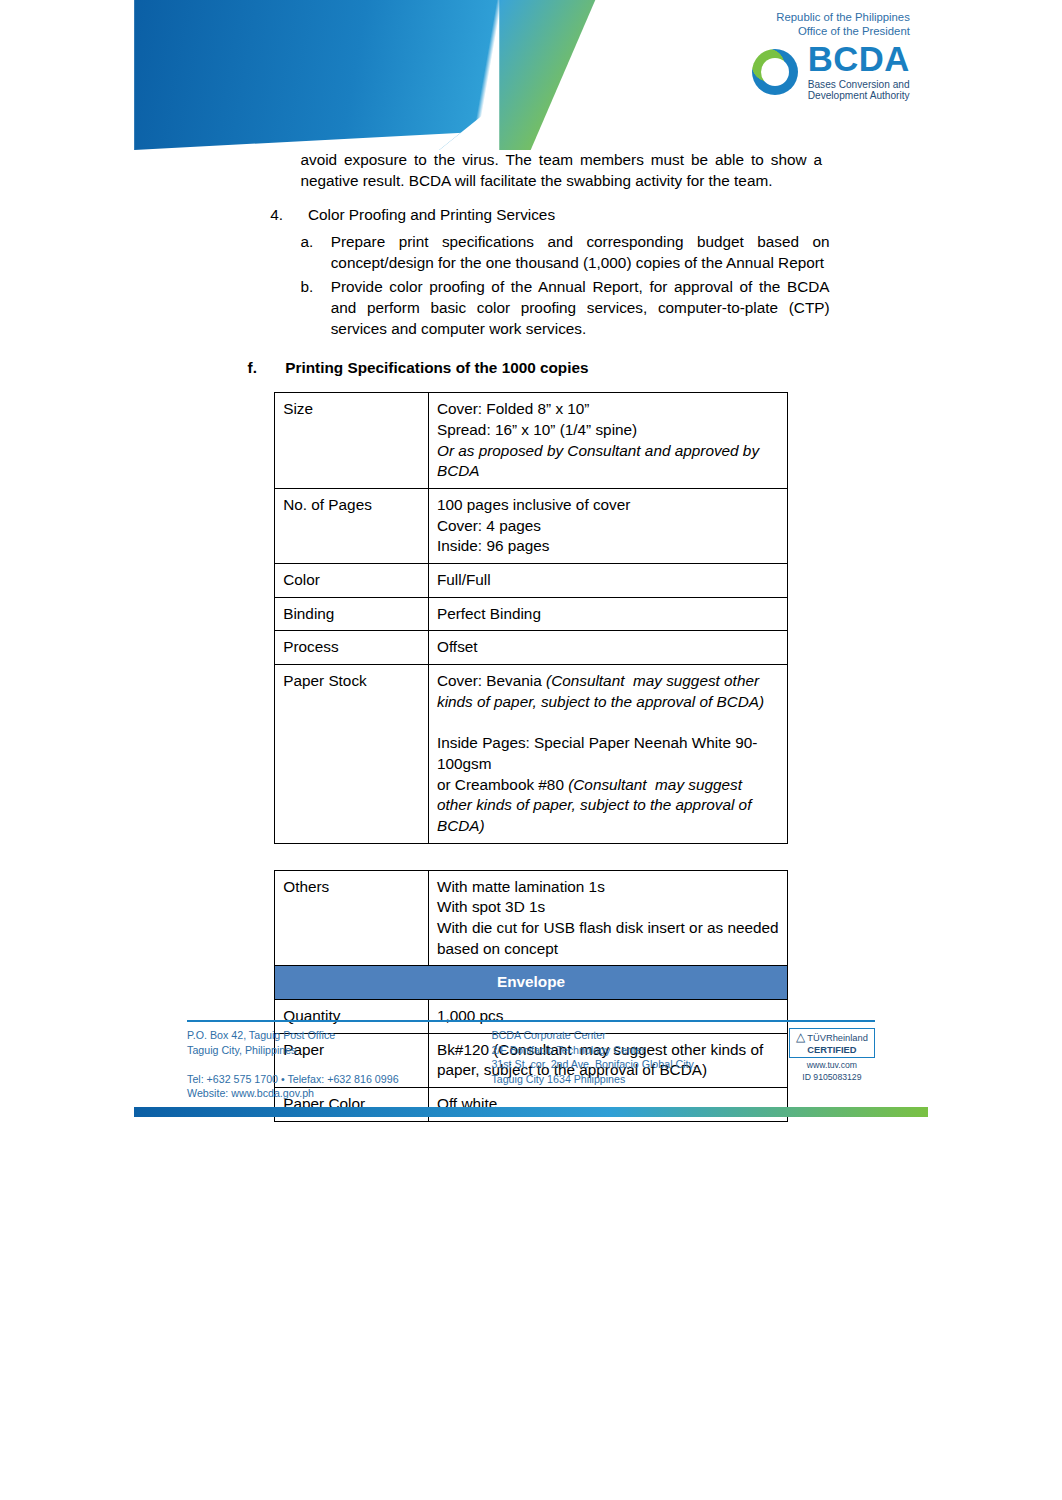Republic of the Philippines
Office of the President
BCDA
Bases Conversion and
Development Authority
avoid exposure to the virus. The team members must be able to show a negative result. BCDA will facilitate the swabbing activity for the team.
4.
Color Proofing and Printing Services
a.
Prepare print specifications and corresponding budget based on concept/design for the one thousand (1,000) copies of the Annual Report
b.
Provide color proofing of the Annual Report, for approval of the BCDA and perform basic color proofing services, computer-to-plate (CTP) services and computer work services.
f.
Printing Specifications of the 1000 copies
| Size | Cover: Folded 8” x 10” Spread: 16” x 10” (1/4” spine) Or as proposed by Consultant and approved by BCDA |
| No. of Pages | 100 pages inclusive of cover Cover: 4 pages Inside: 96 pages |
| Color | Full/Full |
| Binding | Perfect Binding |
| Process | Offset |
| Paper Stock | Cover: Bevania (Consultant may suggest other kinds of paper, subject to the approval of BCDA) Inside Pages: Special Paper Neenah White 90-100gsm or Creambook #80 (Consultant may suggest other kinds of paper, subject to the approval of BCDA) |
| Others | With matte lamination 1s With spot 3D 1s With die cut for USB flash disk insert or as needed based on concept |
| Envelope |
| Quantity | 1,000 pcs |
| Paper | Bk#120 (Consultant may suggest other kinds of paper, subject to the approval of BCDA) |
| Paper Color | Off white |
P.O. Box 42, Taguig Post Office
Taguig City, Philippines
Tel: +632 575 1700 • Telefax: +632 816 0996
Website: www.bcda.gov.ph
BCDA Corporate Center
2/F Bonifacio Technology Center
31st St. cor. 2nd Ave. Bonifacio Global City,
Taguig City 1634 Philippines
△ TÜVRheinland
CERTIFIED
www.tuv.com
ID 9105083129